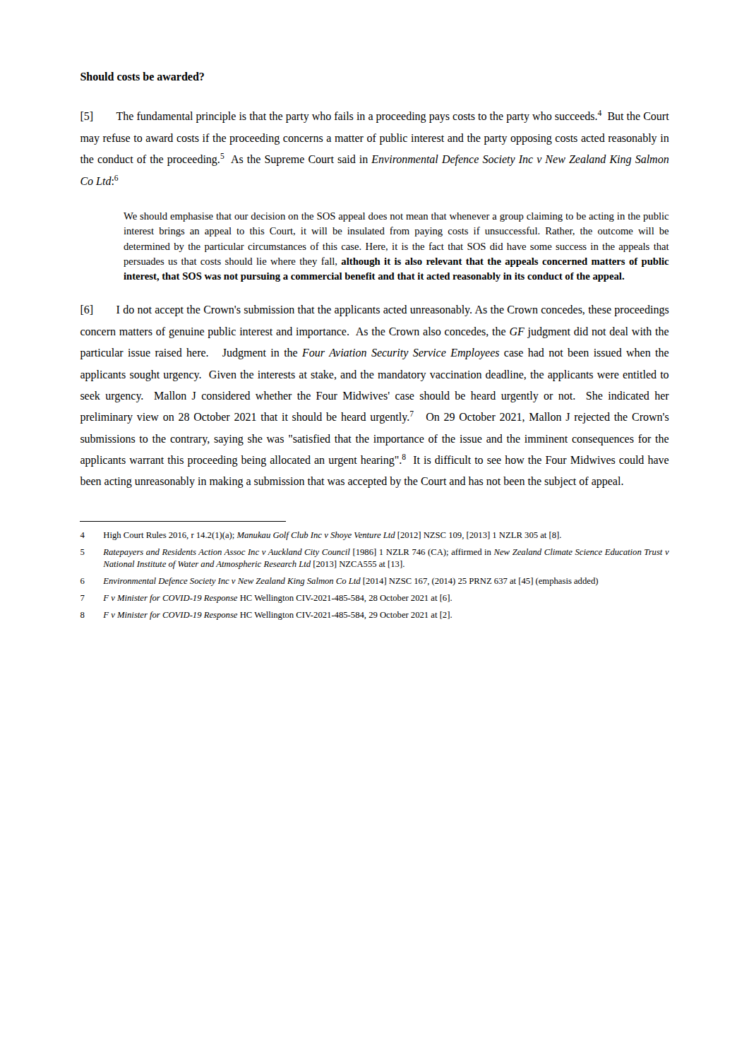Should costs be awarded?
[5] The fundamental principle is that the party who fails in a proceeding pays costs to the party who succeeds.4 But the Court may refuse to award costs if the proceeding concerns a matter of public interest and the party opposing costs acted reasonably in the conduct of the proceeding.5 As the Supreme Court said in Environmental Defence Society Inc v New Zealand King Salmon Co Ltd:6
We should emphasise that our decision on the SOS appeal does not mean that whenever a group claiming to be acting in the public interest brings an appeal to this Court, it will be insulated from paying costs if unsuccessful. Rather, the outcome will be determined by the particular circumstances of this case. Here, it is the fact that SOS did have some success in the appeals that persuades us that costs should lie where they fall, although it is also relevant that the appeals concerned matters of public interest, that SOS was not pursuing a commercial benefit and that it acted reasonably in its conduct of the appeal.
[6] I do not accept the Crown's submission that the applicants acted unreasonably. As the Crown concedes, these proceedings concern matters of genuine public interest and importance. As the Crown also concedes, the GF judgment did not deal with the particular issue raised here. Judgment in the Four Aviation Security Service Employees case had not been issued when the applicants sought urgency. Given the interests at stake, and the mandatory vaccination deadline, the applicants were entitled to seek urgency. Mallon J considered whether the Four Midwives' case should be heard urgently or not. She indicated her preliminary view on 28 October 2021 that it should be heard urgently.7 On 29 October 2021, Mallon J rejected the Crown's submissions to the contrary, saying she was "satisfied that the importance of the issue and the imminent consequences for the applicants warrant this proceeding being allocated an urgent hearing".8 It is difficult to see how the Four Midwives could have been acting unreasonably in making a submission that was accepted by the Court and has not been the subject of appeal.
4
High Court Rules 2016, r 14.2(1)(a); Manukau Golf Club Inc v Shoye Venture Ltd [2012] NZSC 109, [2013] 1 NZLR 305 at [8].
5
Ratepayers and Residents Action Assoc Inc v Auckland City Council [1986] 1 NZLR 746 (CA); affirmed in New Zealand Climate Science Education Trust v National Institute of Water and Atmospheric Research Ltd [2013] NZCA555 at [13].
6
Environmental Defence Society Inc v New Zealand King Salmon Co Ltd [2014] NZSC 167, (2014) 25 PRNZ 637 at [45] (emphasis added)
7
F v Minister for COVID-19 Response HC Wellington CIV-2021-485-584, 28 October 2021 at [6].
8
F v Minister for COVID-19 Response HC Wellington CIV-2021-485-584, 29 October 2021 at [2].